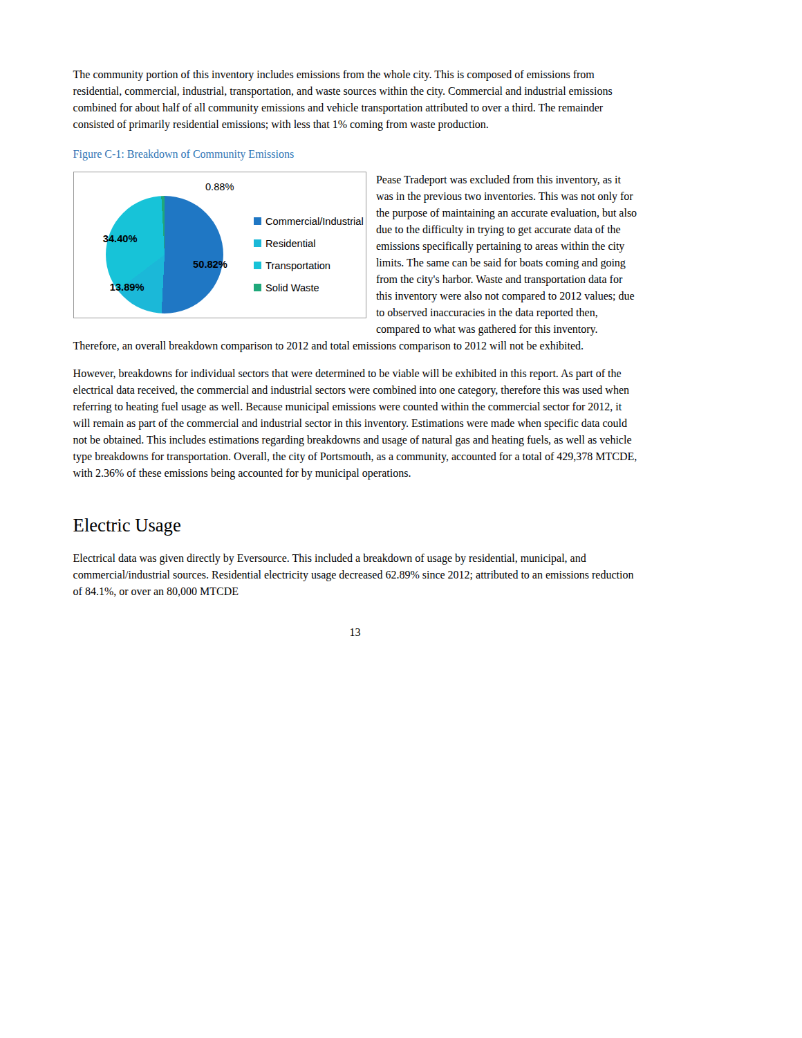The community portion of this inventory includes emissions from the whole city. This is composed of emissions from residential, commercial, industrial, transportation, and waste sources within the city. Commercial and industrial emissions combined for about half of all community emissions and vehicle transportation attributed to over a third. The remainder consisted of primarily residential emissions; with less that 1% coming from waste production.
Figure C-1: Breakdown of Community Emissions
0.88%
50.82% 34.40% 13.89%
Commercial/Industrial
Residential
Transportation
Solid Waste
Pease Tradeport was excluded from this inventory, as it was in the previous two inventories. This was not only for the purpose of maintaining an accurate evaluation, but also due to the difficulty in trying to get accurate data of the emissions specifically pertaining to areas within the city limits. The same can be said for boats coming and going from the city's harbor. Waste and transportation data for this inventory were also not compared to 2012 values; due to observed inaccuracies in the data reported then, compared to what was gathered for this inventory. Therefore, an overall breakdown comparison to 2012 and total emissions comparison to 2012 will not be exhibited.
However, breakdowns for individual sectors that were determined to be viable will be exhibited in this report. As part of the electrical data received, the commercial and industrial sectors were combined into one category, therefore this was used when referring to heating fuel usage as well. Because municipal emissions were counted within the commercial sector for 2012, it will remain as part of the commercial and industrial sector in this inventory. Estimations were made when specific data could not be obtained. This includes estimations regarding breakdowns and usage of natural gas and heating fuels, as well as vehicle type breakdowns for transportation. Overall, the city of Portsmouth, as a community, accounted for a total of 429,378 MTCDE, with 2.36% of these emissions being accounted for by municipal operations.
Electric Usage
Electrical data was given directly by Eversource. This included a breakdown of usage by residential, municipal, and commercial/industrial sources. Residential electricity usage decreased 62.89% since 2012; attributed to an emissions reduction of 84.1%, or over an 80,000 MTCDE
13